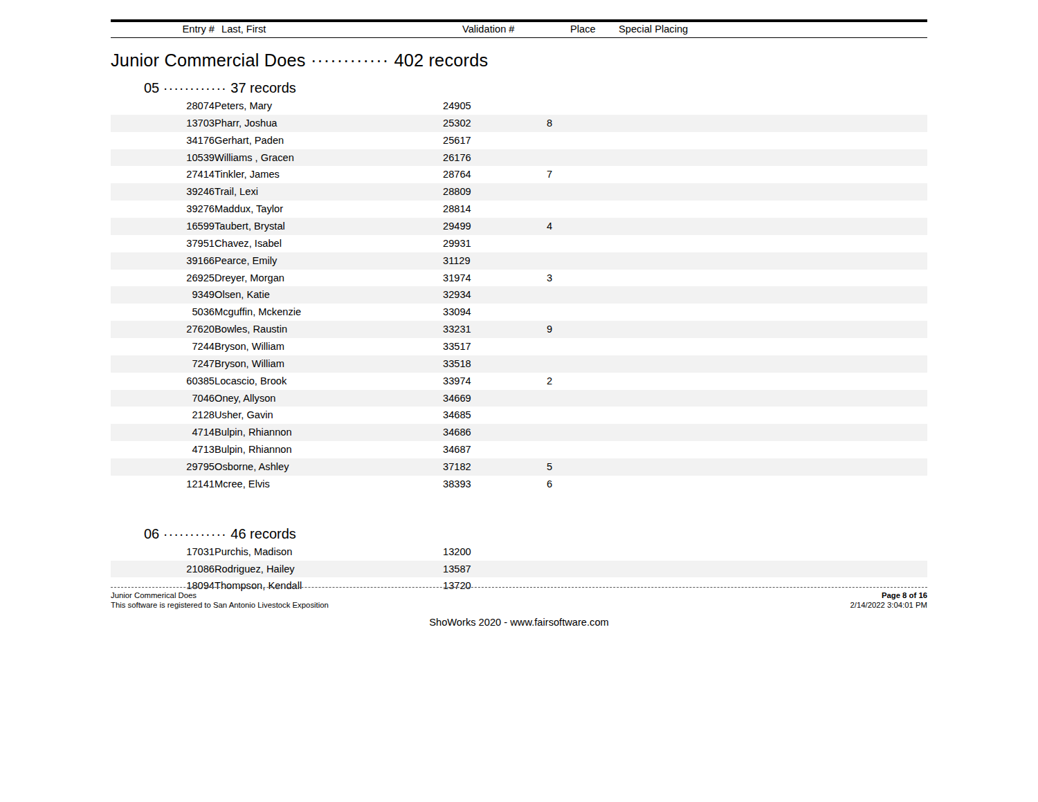| Entry # | Last, First | Validation # | Place | Special Placing |
Junior Commercial Does ············ 402 records
05 ············ 37 records
| 28074 | Peters, Mary | 24905 | | |
| 13703 | Pharr, Joshua | 25302 | 8 | |
| 34176 | Gerhart, Paden | 25617 | | |
| 10539 | Williams , Gracen | 26176 | | |
| 27414 | Tinkler, James | 28764 | 7 | |
| 39246 | Trail, Lexi | 28809 | | |
| 39276 | Maddux, Taylor | 28814 | | |
| 16599 | Taubert, Brystal | 29499 | 4 | |
| 37951 | Chavez, Isabel | 29931 | | |
| 39166 | Pearce, Emily | 31129 | | |
| 26925 | Dreyer, Morgan | 31974 | 3 | |
| 9349 | Olsen, Katie | 32934 | | |
| 5036 | Mcguffin, Mckenzie | 33094 | | |
| 27620 | Bowles, Raustin | 33231 | 9 | |
| 7244 | Bryson, William | 33517 | | |
| 7247 | Bryson, William | 33518 | | |
| 60385 | Locascio, Brook | 33974 | 2 | |
| 7046 | Oney, Allyson | 34669 | | |
| 2128 | Usher, Gavin | 34685 | | |
| 4714 | Bulpin, Rhiannon | 34686 | | |
| 4713 | Bulpin, Rhiannon | 34687 | | |
| 29795 | Osborne, Ashley | 37182 | 5 | |
| 12141 | Mcree, Elvis | 38393 | 6 | |
06 ············ 46 records
| 17031 | Purchis, Madison | 13200 | | |
| 21086 | Rodriguez, Hailey | 13587 | | |
| 18094 | Thompson, Kendall | 13720 | | |
| Junior Commerical Does | Page 8 of 16 |
| This software is registered to San Antonio Livestock Exposition | 2/14/2022 3:04:01 PM |
ShoWorks 2020 - www.fairsoftware.com